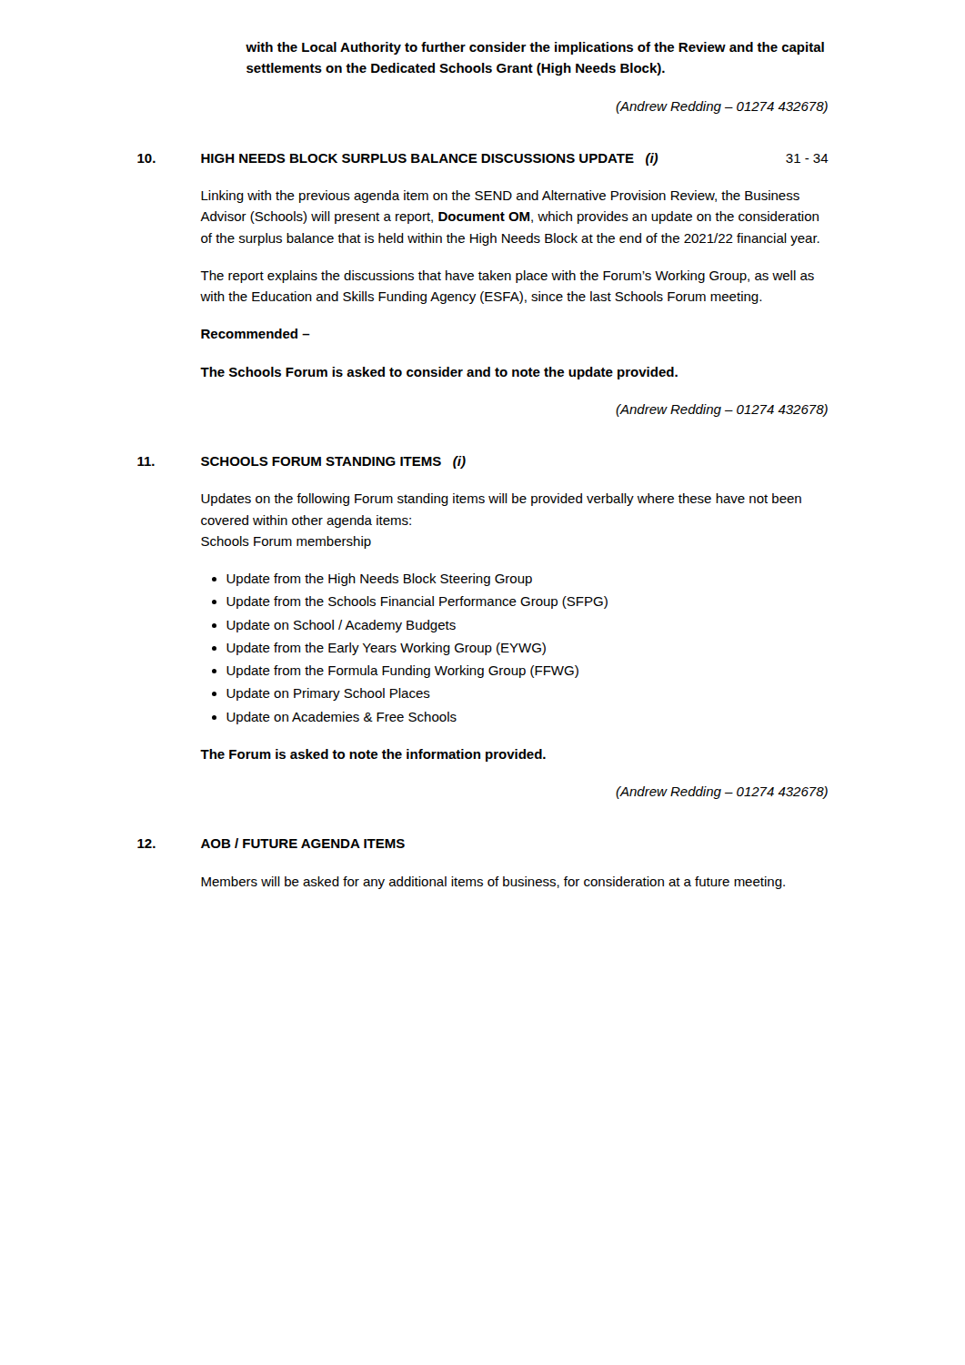with the Local Authority to further consider the implications of the Review and the capital settlements on the Dedicated Schools Grant (High Needs Block).
(Andrew Redding – 01274 432678)
10.
HIGH NEEDS BLOCK SURPLUS BALANCE DISCUSSIONS UPDATE (i)
31 - 34
Linking with the previous agenda item on the SEND and Alternative Provision Review, the Business Advisor (Schools) will present a report, Document OM, which provides an update on the consideration of the surplus balance that is held within the High Needs Block at the end of the 2021/22 financial year.
The report explains the discussions that have taken place with the Forum’s Working Group, as well as with the Education and Skills Funding Agency (ESFA), since the last Schools Forum meeting.
Recommended –
The Schools Forum is asked to consider and to note the update provided.
(Andrew Redding – 01274 432678)
11.
SCHOOLS FORUM STANDING ITEMS (i)
Updates on the following Forum standing items will be provided verbally where these have not been covered within other agenda items:
Schools Forum membership
Update from the High Needs Block Steering Group
Update from the Schools Financial Performance Group (SFPG)
Update on School / Academy Budgets
Update from the Early Years Working Group (EYWG)
Update from the Formula Funding Working Group (FFWG)
Update on Primary School Places
Update on Academies & Free Schools
The Forum is asked to note the information provided.
(Andrew Redding – 01274 432678)
12.
AOB / FUTURE AGENDA ITEMS
Members will be asked for any additional items of business, for consideration at a future meeting.